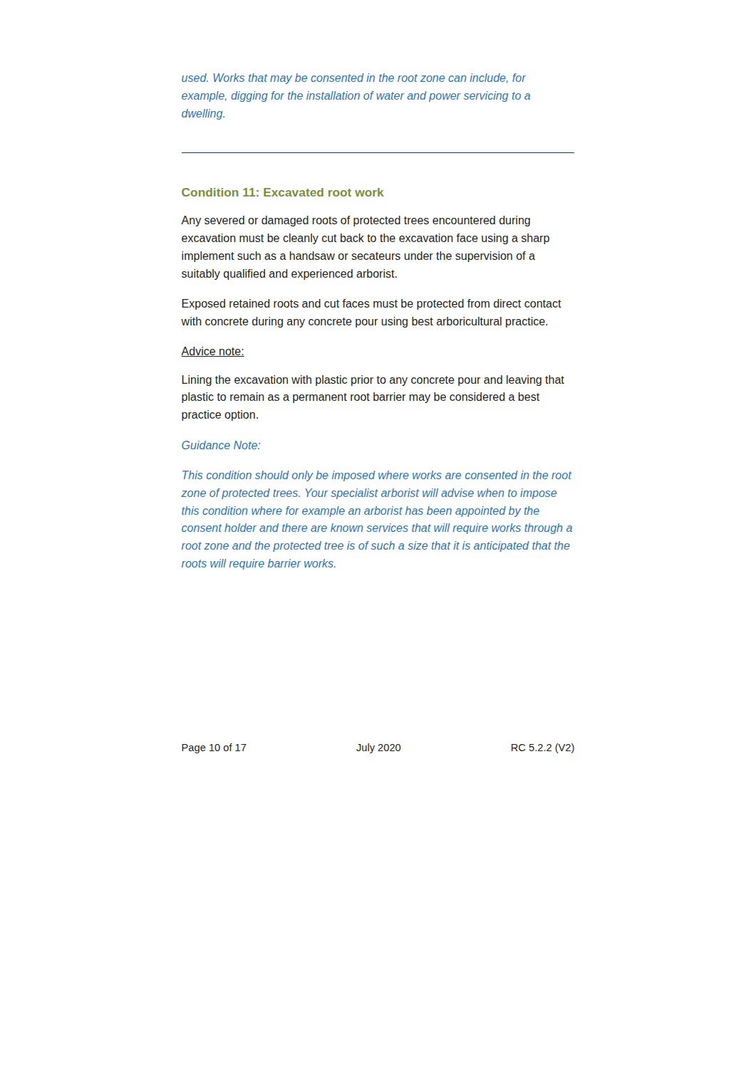used. Works that may be consented in the root zone can include, for example, digging for the installation of water and power servicing to a dwelling.
Condition 11: Excavated root work
Any severed or damaged roots of protected trees encountered during excavation must be cleanly cut back to the excavation face using a sharp implement such as a handsaw or secateurs under the supervision of a suitably qualified and experienced arborist.
Exposed retained roots and cut faces must be protected from direct contact with concrete during any concrete pour using best arboricultural practice.
Advice note:
Lining the excavation with plastic prior to any concrete pour and leaving that plastic to remain as a permanent root barrier may be considered a best practice option.
Guidance Note:
This condition should only be imposed where works are consented in the root zone of protected trees. Your specialist arborist will advise when to impose this condition where for example an arborist has been appointed by the consent holder and there are known services that will require works through a root zone and the protected tree is of such a size that it is anticipated that the roots will require barrier works.
Page 10 of 17 July 2020 RC 5.2.2 (V2)